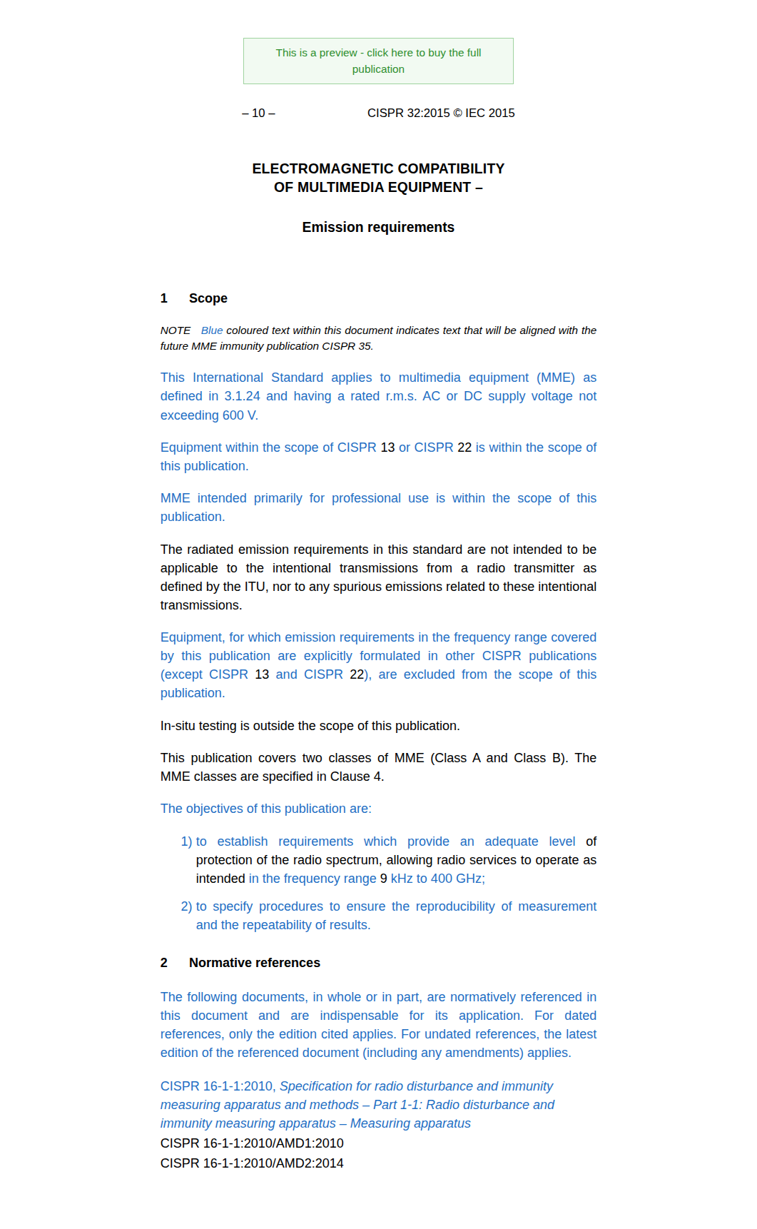This is a preview - click here to buy the full publication
– 10 – CISPR 32:2015 © IEC 2015
ELECTROMAGNETIC COMPATIBILITY
OF MULTIMEDIA EQUIPMENT –
Emission requirements
1 Scope
NOTE Blue coloured text within this document indicates text that will be aligned with the future MME immunity publication CISPR 35.
This International Standard applies to multimedia equipment (MME) as defined in 3.1.24 and having a rated r.m.s. AC or DC supply voltage not exceeding 600 V.
Equipment within the scope of CISPR 13 or CISPR 22 is within the scope of this publication.
MME intended primarily for professional use is within the scope of this publication.
The radiated emission requirements in this standard are not intended to be applicable to the intentional transmissions from a radio transmitter as defined by the ITU, nor to any spurious emissions related to these intentional transmissions.
Equipment, for which emission requirements in the frequency range covered by this publication are explicitly formulated in other CISPR publications (except CISPR 13 and CISPR 22), are excluded from the scope of this publication.
In-situ testing is outside the scope of this publication.
This publication covers two classes of MME (Class A and Class B). The MME classes are specified in Clause 4.
The objectives of this publication are:
to establish requirements which provide an adequate level of protection of the radio spectrum, allowing radio services to operate as intended in the frequency range 9 kHz to 400 GHz;
to specify procedures to ensure the reproducibility of measurement and the repeatability of results.
2 Normative references
The following documents, in whole or in part, are normatively referenced in this document and are indispensable for its application. For dated references, only the edition cited applies. For undated references, the latest edition of the referenced document (including any amendments) applies.
CISPR 16-1-1:2010, Specification for radio disturbance and immunity measuring apparatus and methods – Part 1-1: Radio disturbance and immunity measuring apparatus – Measuring apparatus
CISPR 16-1-1:2010/AMD1:2010
CISPR 16-1-1:2010/AMD2:2014